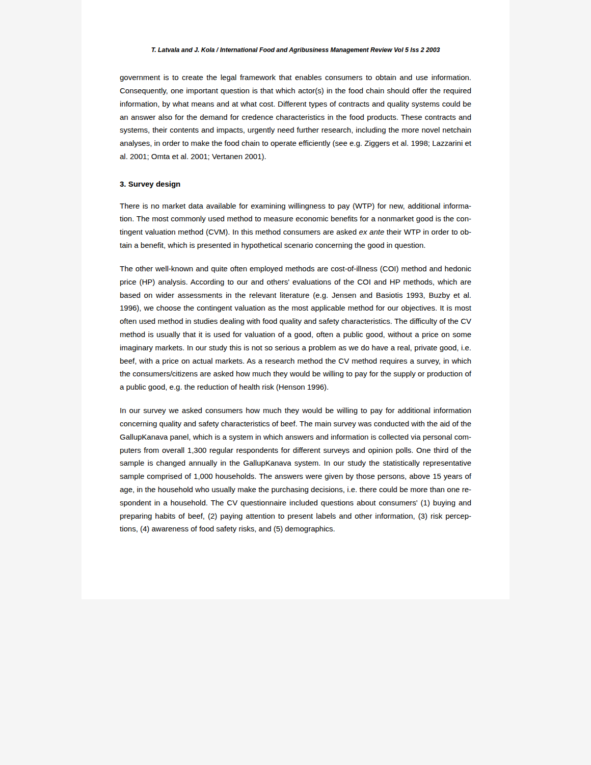T. Latvala and J. Kola / International Food and Agribusiness Management Review Vol 5 Iss 2 2003
government is to create the legal framework that enables consumers to obtain and use information. Consequently, one important question is that which actor(s) in the food chain should offer the required information, by what means and at what cost. Different types of contracts and quality systems could be an answer also for the demand for credence characteristics in the food products. These contracts and systems, their contents and impacts, urgently need further research, including the more novel netchain analyses, in order to make the food chain to operate efficiently (see e.g. Ziggers et al. 1998; Lazzarini et al. 2001; Omta et al. 2001; Vertanen 2001).
3. Survey design
There is no market data available for examining willingness to pay (WTP) for new, additional information. The most commonly used method to measure economic benefits for a nonmarket good is the contingent valuation method (CVM). In this method consumers are asked ex ante their WTP in order to obtain a benefit, which is presented in hypothetical scenario concerning the good in question.
The other well-known and quite often employed methods are cost-of-illness (COI) method and hedonic price (HP) analysis. According to our and others' evaluations of the COI and HP methods, which are based on wider assessments in the relevant literature (e.g. Jensen and Basiotis 1993, Buzby et al. 1996), we choose the contingent valuation as the most applicable method for our objectives. It is most often used method in studies dealing with food quality and safety characteristics. The difficulty of the CV method is usually that it is used for valuation of a good, often a public good, without a price on some imaginary markets. In our study this is not so serious a problem as we do have a real, private good, i.e. beef, with a price on actual markets. As a research method the CV method requires a survey, in which the consumers/citizens are asked how much they would be willing to pay for the supply or production of a public good, e.g. the reduction of health risk (Henson 1996).
In our survey we asked consumers how much they would be willing to pay for additional information concerning quality and safety characteristics of beef. The main survey was conducted with the aid of the GallupKanava panel, which is a system in which answers and information is collected via personal computers from overall 1,300 regular respondents for different surveys and opinion polls. One third of the sample is changed annually in the GallupKanava system. In our study the statistically representative sample comprised of 1,000 households. The answers were given by those persons, above 15 years of age, in the household who usually make the purchasing decisions, i.e. there could be more than one respondent in a household. The CV questionnaire included questions about consumers' (1) buying and preparing habits of beef, (2) paying attention to present labels and other information, (3) risk perceptions, (4) awareness of food safety risks, and (5) demographics.